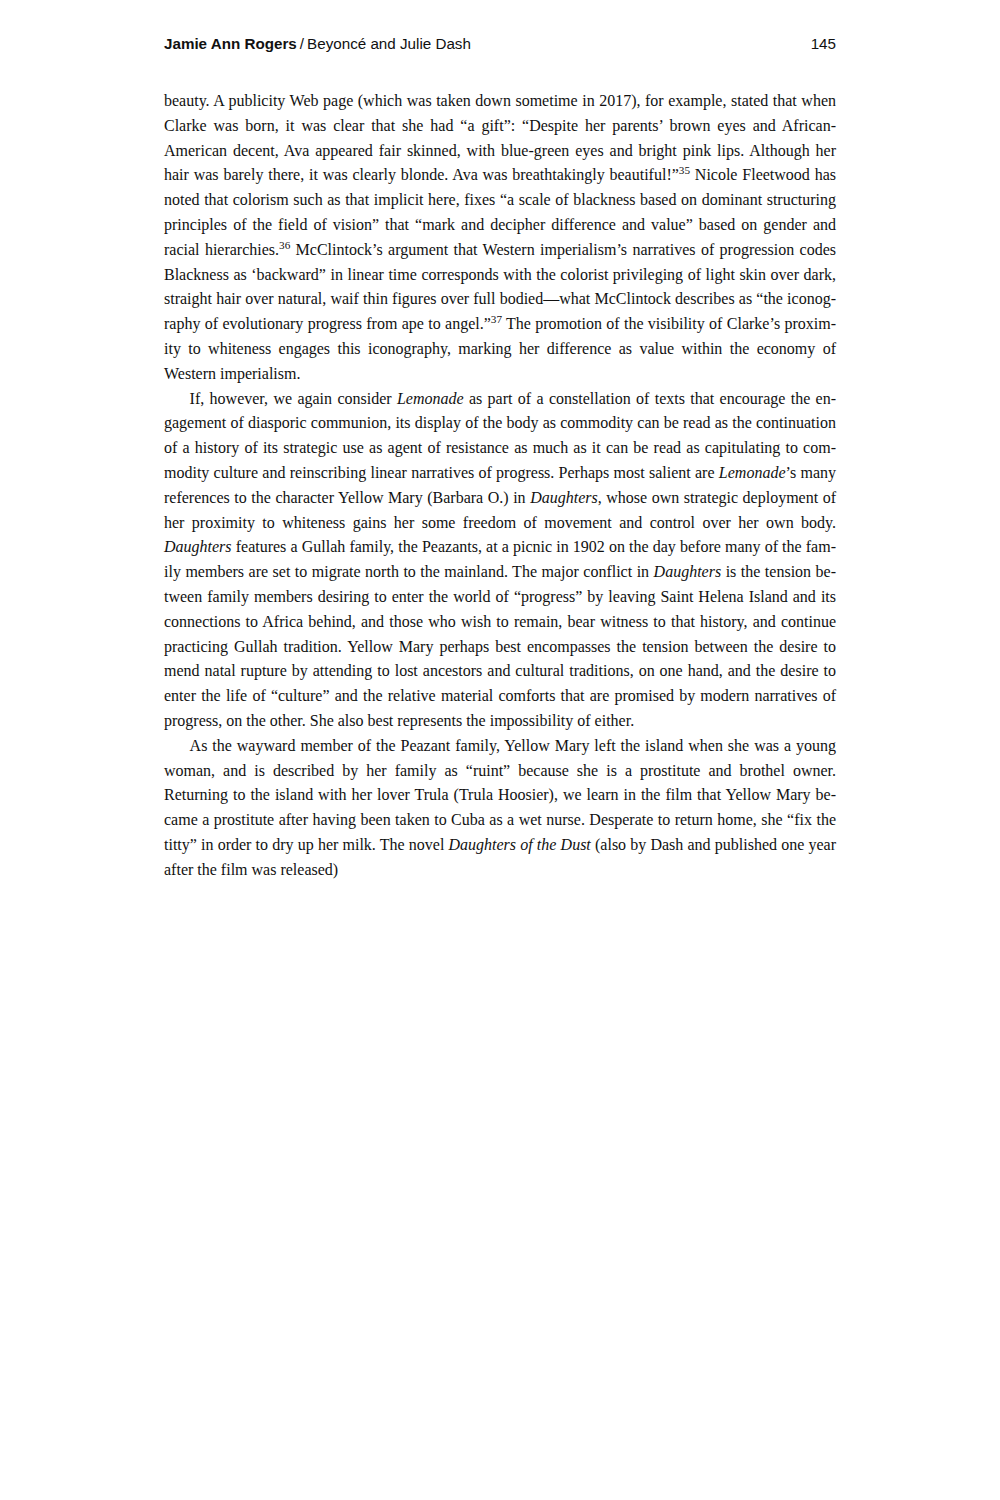Jamie Ann Rogers / Beyoncé and Julie Dash 145
beauty. A publicity Web page (which was taken down sometime in 2017), for example, stated that when Clarke was born, it was clear that she had “a gift”: “Despite her parents’ brown eyes and African-American decent, Ava appeared fair skinned, with blue-green eyes and bright pink lips. Although her hair was barely there, it was clearly blonde. Ava was breathtakingly beautiful!”35 Nicole Fleetwood has noted that colorism such as that implicit here, fixes “a scale of blackness based on dominant structuring principles of the field of vision” that “mark and decipher difference and value” based on gender and racial hierarchies.36 McClintock’s argument that Western imperialism’s narratives of progression codes Blackness as ‘backward” in linear time corresponds with the colorist privileging of light skin over dark, straight hair over natural, waif thin figures over full bodied—what McClintock describes as “the iconography of evolutionary progress from ape to angel.”37 The promotion of the visibility of Clarke’s proximity to whiteness engages this iconography, marking her difference as value within the economy of Western imperialism.
If, however, we again consider Lemonade as part of a constellation of texts that encourage the engagement of diasporic communion, its display of the body as commodity can be read as the continuation of a history of its strategic use as agent of resistance as much as it can be read as capitulating to commodity culture and reinscribing linear narratives of progress. Perhaps most salient are Lemonade’s many references to the character Yellow Mary (Barbara O.) in Daughters, whose own strategic deployment of her proximity to whiteness gains her some freedom of movement and control over her own body. Daughters features a Gullah family, the Peazants, at a picnic in 1902 on the day before many of the family members are set to migrate north to the mainland. The major conflict in Daughters is the tension between family members desiring to enter the world of “progress” by leaving Saint Helena Island and its connections to Africa behind, and those who wish to remain, bear witness to that history, and continue practicing Gullah tradition. Yellow Mary perhaps best encompasses the tension between the desire to mend natal rupture by attending to lost ancestors and cultural traditions, on one hand, and the desire to enter the life of “culture” and the relative material comforts that are promised by modern narratives of progress, on the other. She also best represents the impossibility of either.
As the wayward member of the Peazant family, Yellow Mary left the island when she was a young woman, and is described by her family as “ruint” because she is a prostitute and brothel owner. Returning to the island with her lover Trula (Trula Hoosier), we learn in the film that Yellow Mary became a prostitute after having been taken to Cuba as a wet nurse. Desperate to return home, she “fix the titty” in order to dry up her milk. The novel Daughters of the Dust (also by Dash and published one year after the film was released)